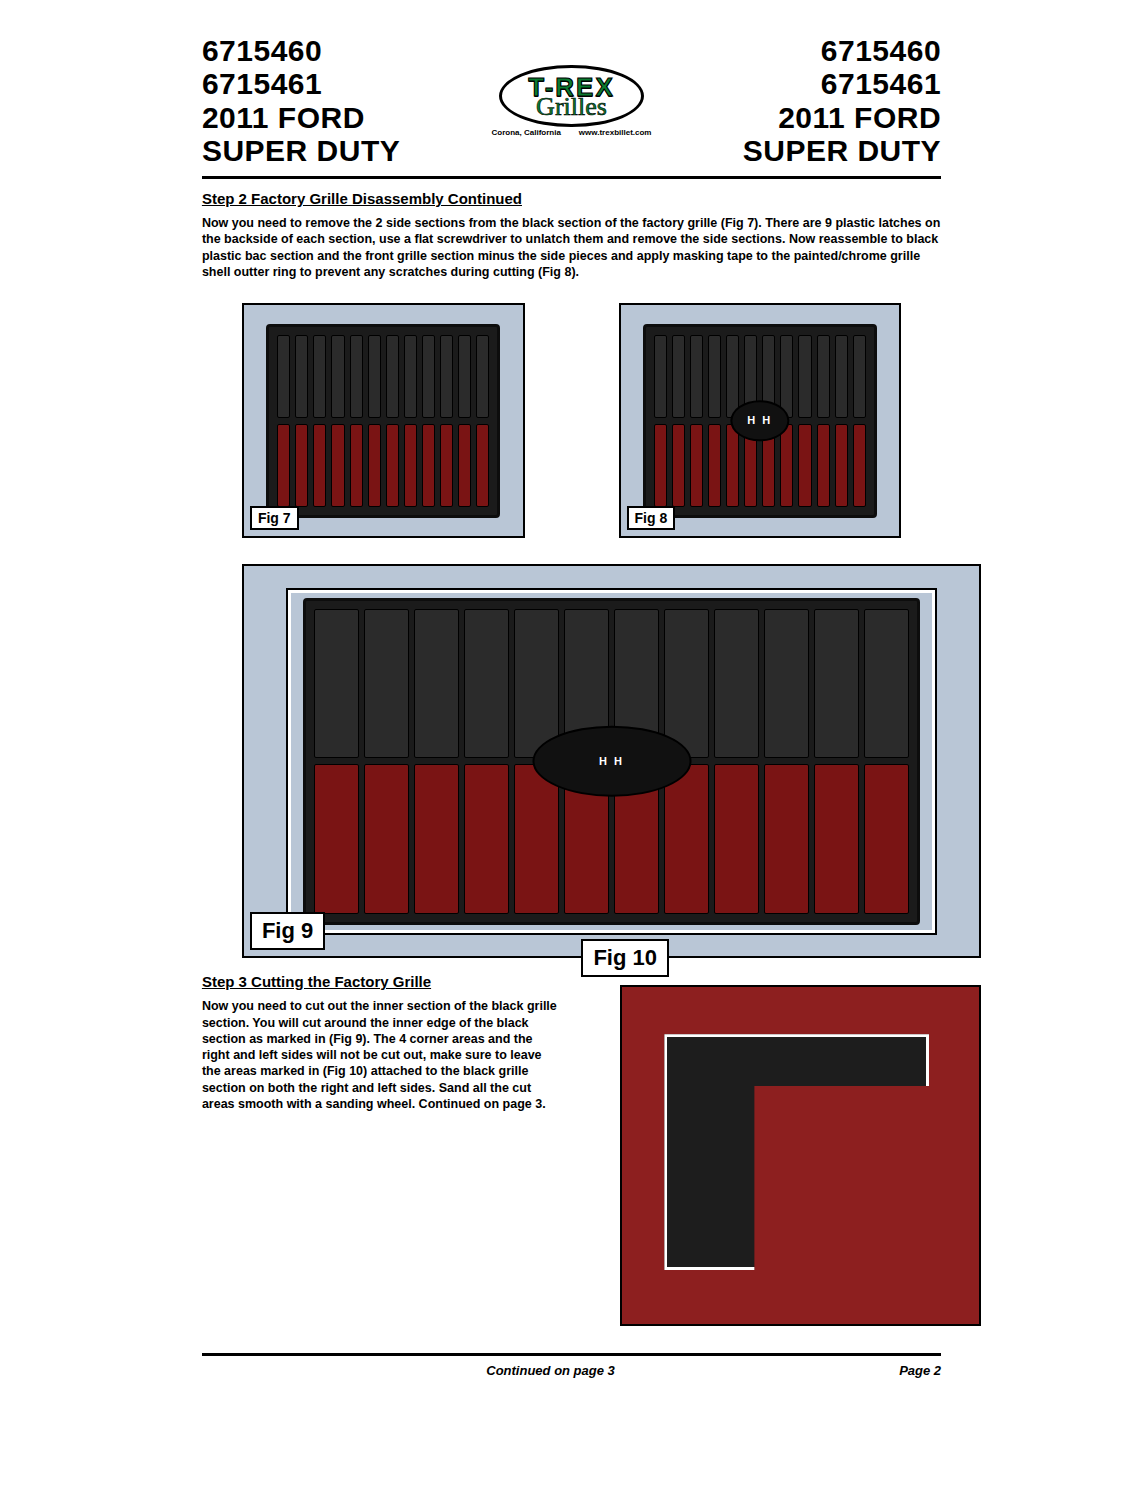6715460
6715461
2011 FORD
SUPER DUTY
T-REX
Grilles
Corona, California www.trexbillet.com
6715460
6715461
2011 FORD
SUPER DUTY
Step 2 Factory Grille Disassembly Continued
Now you need to remove the 2 side sections from the black section of the factory grille (Fig 7). There are 9 plastic latches on the backside of each section, use a flat screwdriver to unlatch them and remove the side sections. Now reassemble to black plastic bac section and the front grille section minus the side pieces and apply masking tape to the painted/chrome grille shell outter ring to prevent any scratches during cutting (Fig 8).
Fig 7
H H
Fig 8
H H
Fig 9
Step 3 Cutting the Factory Grille
Now you need to cut out the inner section of the black grille section. You will cut around the inner edge of the black section as marked in (Fig 9). The 4 corner areas and the right and left sides will not be cut out, make sure to leave the areas marked in (Fig 10) attached to the black grille section on both the right and left sides. Sand all the cut areas smooth with a sanding wheel. Continued on page 3.
Fig 10
Continued on page 3 Page 2